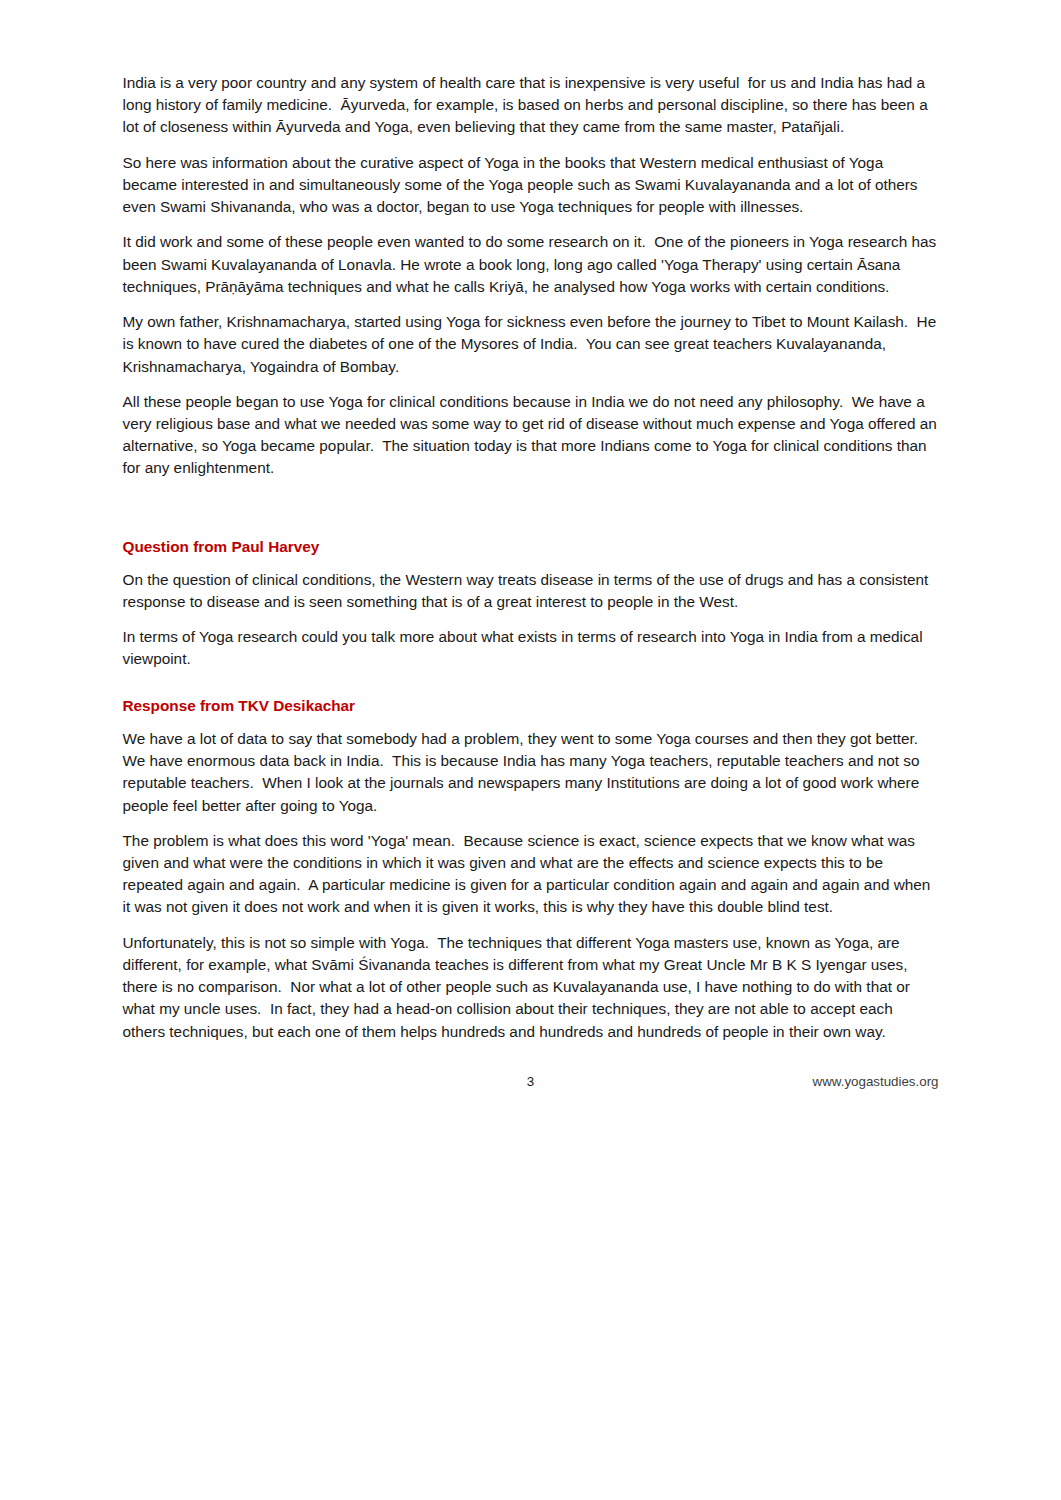India is a very poor country and any system of health care that is inexpensive is very useful for us and India has had a long history of family medicine. Āyurveda, for example, is based on herbs and personal discipline, so there has been a lot of closeness within Āyurveda and Yoga, even believing that they came from the same master, Patañjali.
So here was information about the curative aspect of Yoga in the books that Western medical enthusiast of Yoga became interested in and simultaneously some of the Yoga people such as Swami Kuvalayananda and a lot of others even Swami Shivananda, who was a doctor, began to use Yoga techniques for people with illnesses.
It did work and some of these people even wanted to do some research on it. One of the pioneers in Yoga research has been Swami Kuvalayananda of Lonavla. He wrote a book long, long ago called 'Yoga Therapy' using certain Āsana techniques, Prāṇāyāma techniques and what he calls Kriyā, he analysed how Yoga works with certain conditions.
My own father, Krishnamacharya, started using Yoga for sickness even before the journey to Tibet to Mount Kailash. He is known to have cured the diabetes of one of the Mysores of India. You can see great teachers Kuvalayananda, Krishnamacharya, Yogaindra of Bombay.
All these people began to use Yoga for clinical conditions because in India we do not need any philosophy. We have a very religious base and what we needed was some way to get rid of disease without much expense and Yoga offered an alternative, so Yoga became popular. The situation today is that more Indians come to Yoga for clinical conditions than for any enlightenment.
Question from Paul Harvey
On the question of clinical conditions, the Western way treats disease in terms of the use of drugs and has a consistent response to disease and is seen something that is of a great interest to people in the West.
In terms of Yoga research could you talk more about what exists in terms of research into Yoga in India from a medical viewpoint.
Response from TKV Desikachar
We have a lot of data to say that somebody had a problem, they went to some Yoga courses and then they got better. We have enormous data back in India. This is because India has many Yoga teachers, reputable teachers and not so reputable teachers. When I look at the journals and newspapers many Institutions are doing a lot of good work where people feel better after going to Yoga.
The problem is what does this word 'Yoga' mean. Because science is exact, science expects that we know what was given and what were the conditions in which it was given and what are the effects and science expects this to be repeated again and again. A particular medicine is given for a particular condition again and again and again and when it was not given it does not work and when it is given it works, this is why they have this double blind test.
Unfortunately, this is not so simple with Yoga. The techniques that different Yoga masters use, known as Yoga, are different, for example, what Svāmi Śivananda teaches is different from what my Great Uncle Mr B K S Iyengar uses, there is no comparison. Nor what a lot of other people such as Kuvalayananda use, I have nothing to do with that or what my uncle uses. In fact, they had a head-on collision about their techniques, they are not able to accept each others techniques, but each one of them helps hundreds and hundreds and hundreds of people in their own way.
3 www.yogastudies.org